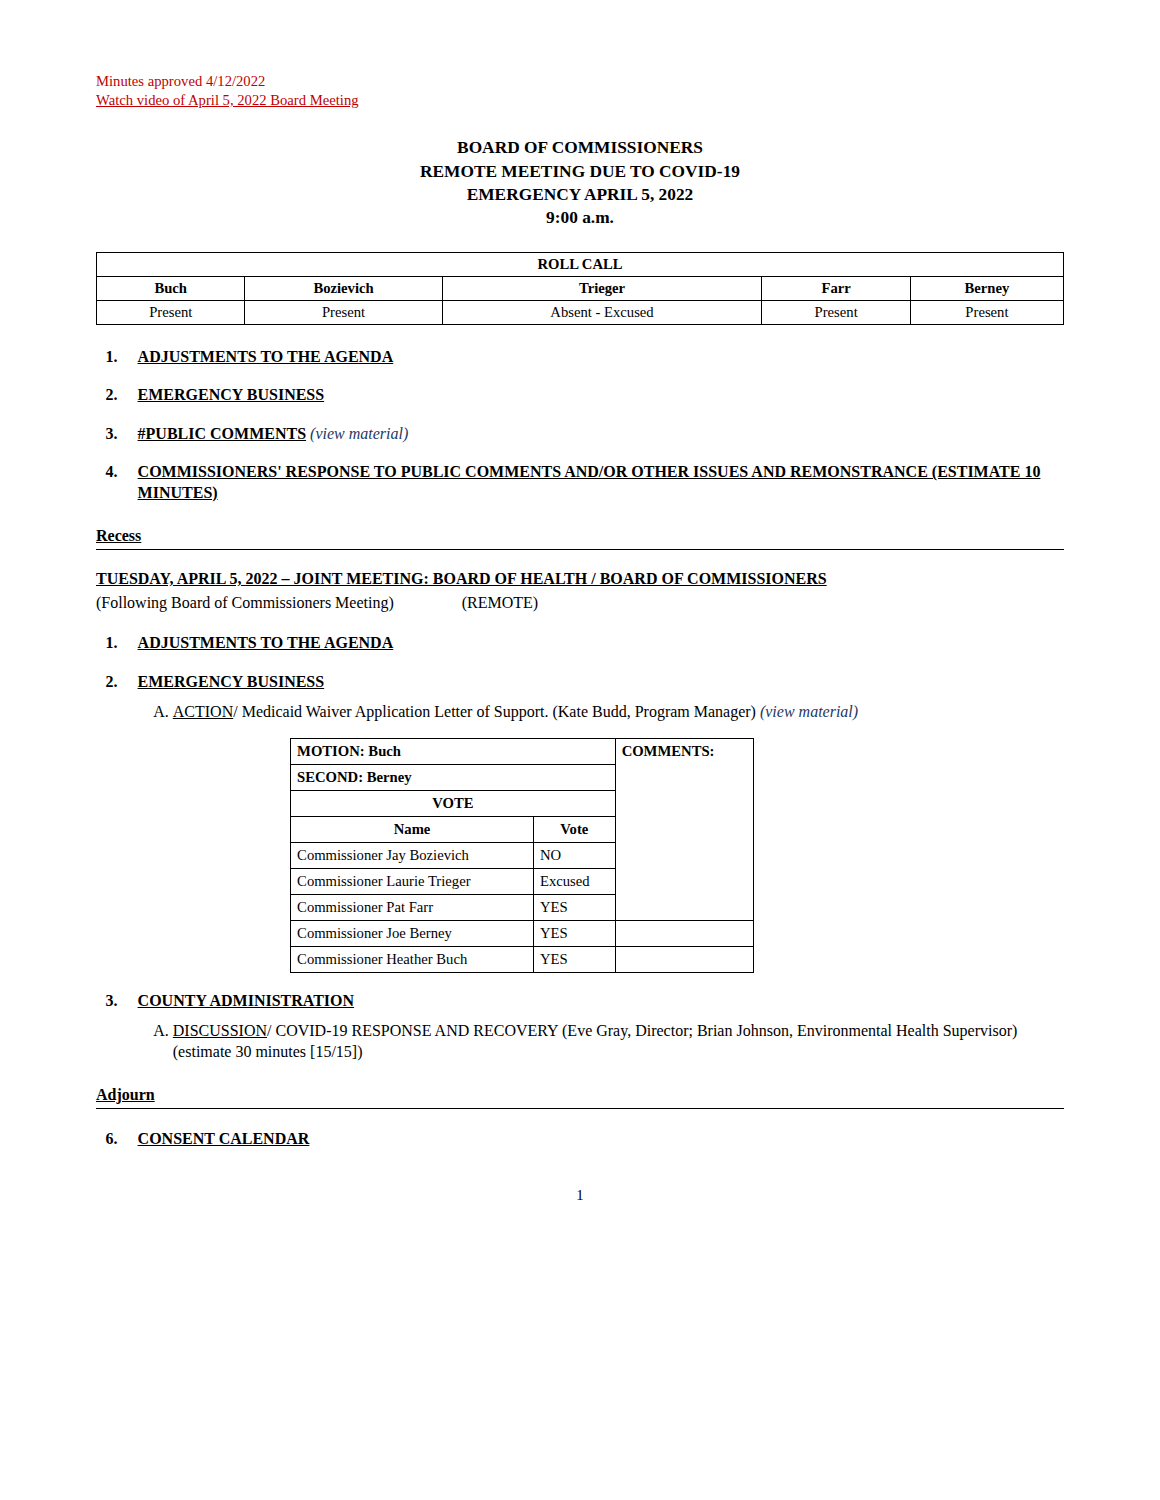Minutes approved 4/12/2022
Watch video of April 5, 2022 Board Meeting
BOARD OF COMMISSIONERS
REMOTE MEETING DUE TO COVID-19
EMERGENCY APRIL 5, 2022
9:00 a.m.
| ROLL CALL |
| Buch | Bozievich | Trieger | Farr | Berney |
| Present | Present | Absent - Excused | Present | Present |
Adjustments to the Agenda
Emergency Business
#Public Comments (view material)
Commissioners' Response to Public Comments and/or Other Issues and Remonstrance (estimate 10 minutes)
Recess
TUESDAY, APRIL 5, 2022 – JOINT MEETING: BOARD OF HEALTH / BOARD OF COMMISSIONERS
(Following Board of Commissioners Meeting) (REMOTE)
Adjustments to the Agenda
Emergency Business
ACTION/ Medicaid Waiver Application Letter of Support. (Kate Budd, Program Manager) (view material)
| MOTION: Buch | COMMENTS: |
| SECOND: Berney |
| VOTE |
| Name | Vote |
| Commissioner Jay Bozievich | NO |
| Commissioner Laurie Trieger | Excused |
| Commissioner Pat Farr | YES |
| Commissioner Joe Berney | YES | |
| Commissioner Heather Buch | YES | |
County Administration
DISCUSSION/ COVID-19 RESPONSE AND RECOVERY (Eve Gray, Director; Brian Johnson, Environmental Health Supervisor) (estimate 30 minutes [15/15])
Adjourn
Consent Calendar
1